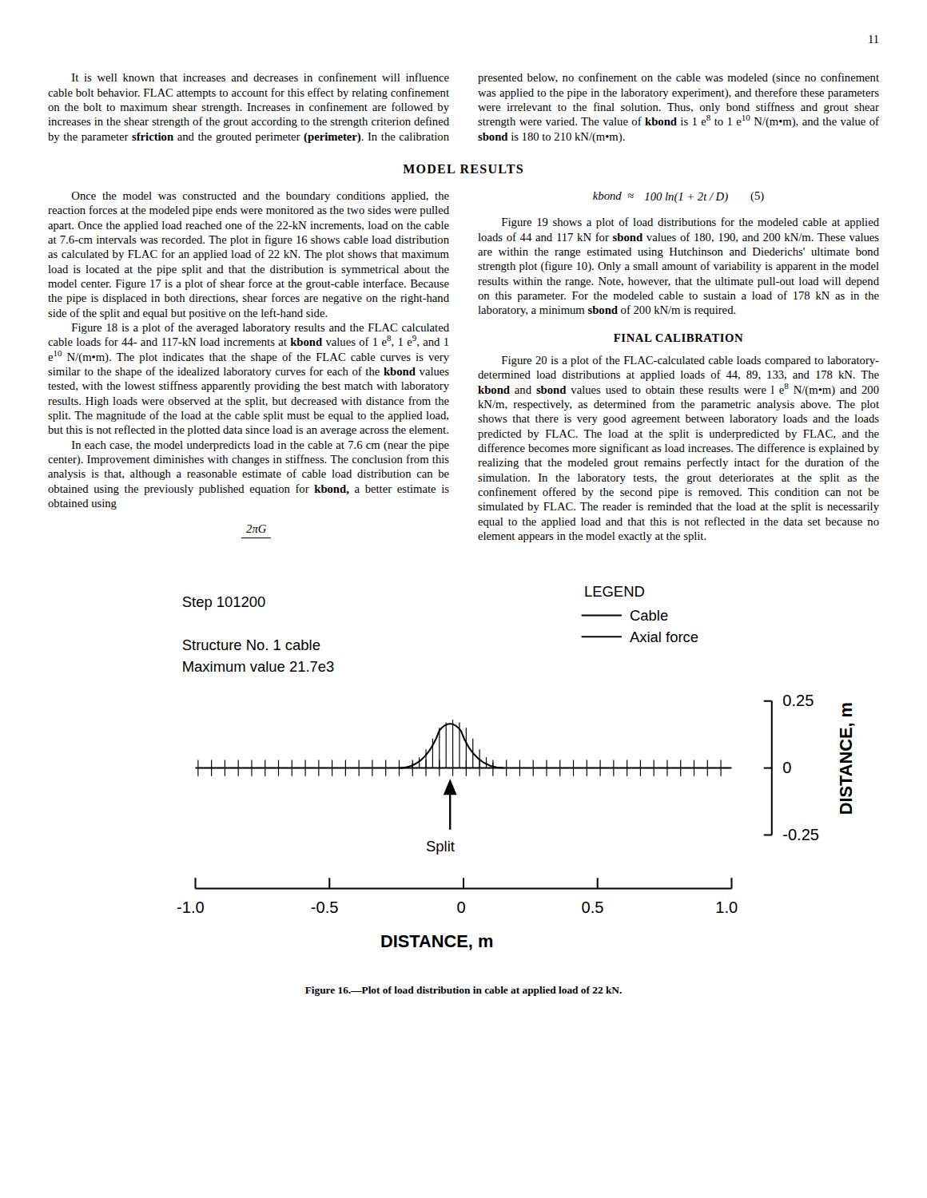11
It is well known that increases and decreases in confinement will influence cable bolt behavior. FLAC attempts to account for this effect by relating confinement on the bolt to maximum shear strength. Increases in confinement are followed by increases in the shear strength of the grout according to the strength criterion defined by the parameter sfriction and the grouted perimeter (perimeter). In the calibration presented below, no confinement on the cable was modeled (since no confinement was applied to the pipe in the laboratory experiment), and therefore these parameters were irrelevant to the final solution. Thus, only bond stiffness and grout shear strength were varied. The value of kbond is 1 e8 to 1 e10 N/(m•m), and the value of sbond is 180 to 210 kN/(m•m).
MODEL RESULTS
Once the model was constructed and the boundary conditions applied, the reaction forces at the modeled pipe ends were monitored as the two sides were pulled apart. Once the applied load reached one of the 22-kN increments, load on the cable at 7.6-cm intervals was recorded. The plot in figure 16 shows cable load distribution as calculated by FLAC for an applied load of 22 kN. The plot shows that maximum load is located at the pipe split and that the distribution is symmetrical about the model center. Figure 17 is a plot of shear force at the grout-cable interface. Because the pipe is displaced in both directions, shear forces are negative on the right-hand side of the split and equal but positive on the left-hand side.
Figure 18 is a plot of the averaged laboratory results and the FLAC calculated cable loads for 44- and 117-kN load increments at kbond values of 1 e8, 1 e9, and 1 e10 N/(m•m). The plot indicates that the shape of the FLAC cable curves is very similar to the shape of the idealized laboratory curves for each of the kbond values tested, with the lowest stiffness apparently providing the best match with laboratory results. High loads were observed at the split, but decreased with distance from the split. The magnitude of the load at the cable split must be equal to the applied load, but this is not reflected in the plotted data since load is an average across the element.
In each case, the model underpredicts load in the cable at 7.6 cm (near the pipe center). Improvement diminishes with changes in stiffness. The conclusion from this analysis is that, although a reasonable estimate of cable load distribution can be obtained using the previously published equation for kbond, a better estimate is obtained using
kbond ≈ 2πG 100 ln(1 + 2t / D) (5)
Figure 19 shows a plot of load distributions for the modeled cable at applied loads of 44 and 117 kN for sbond values of 180, 190, and 200 kN/m. These values are within the range estimated using Hutchinson and Diederichs' ultimate bond strength plot (figure 10). Only a small amount of variability is apparent in the model results within the range. Note, however, that the ultimate pull-out load will depend on this parameter. For the modeled cable to sustain a load of 178 kN as in the laboratory, a minimum sbond of 200 kN/m is required.
FINAL CALIBRATION
Figure 20 is a plot of the FLAC-calculated cable loads compared to laboratory-determined load distributions at applied loads of 44, 89, 133, and 178 kN. The kbond and sbond values used to obtain these results were l e8 N/(m•m) and 200 kN/m, respectively, as determined from the parametric analysis above. The plot shows that there is very good agreement between laboratory loads and the loads predicted by FLAC. The load at the split is underpredicted by FLAC, and the difference becomes more significant as load increases. The difference is explained by realizing that the modeled grout remains perfectly intact for the duration of the simulation. In the laboratory tests, the grout deteriorates at the split as the confinement offered by the second pipe is removed. This condition can not be simulated by FLAC. The reader is reminded that the load at the split is necessarily equal to the applied load and that this is not reflected in the data set because no element appears in the model exactly at the split.
LEGEND Cable Axial force Step 101200 Structure No. 1 cable Maximum value 21.7e3 Split 0.25 0 -0.25 DISTANCE, m -1.0 -0.5 0 0.5 1.0 DISTANCE, m
Figure 16.—Plot of load distribution in cable at applied load of 22 kN.